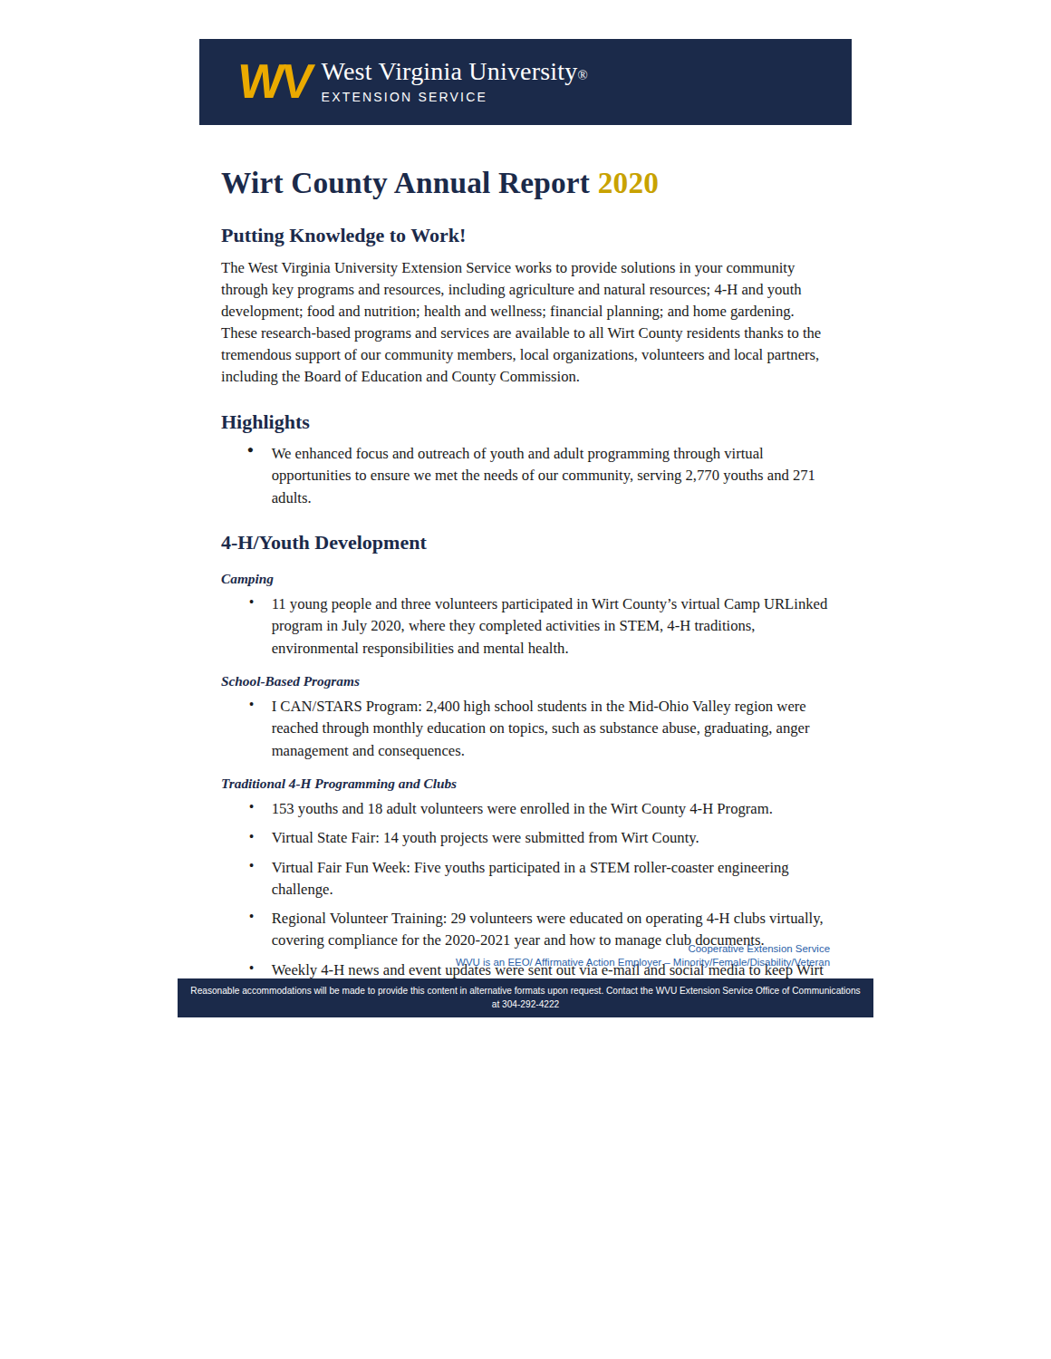WV West Virginia University® EXTENSION SERVICE
Wirt County Annual Report 2020
Putting Knowledge to Work!
The West Virginia University Extension Service works to provide solutions in your community through key programs and resources, including agriculture and natural resources; 4-H and youth development; food and nutrition; health and wellness; financial planning; and home gardening. These research-based programs and services are available to all Wirt County residents thanks to the tremendous support of our community members, local organizations, volunteers and local partners, including the Board of Education and County Commission.
Highlights
We enhanced focus and outreach of youth and adult programming through virtual opportunities to ensure we met the needs of our community, serving 2,770 youths and 271 adults.
4-H/Youth Development
Camping
11 young people and three volunteers participated in Wirt County’s virtual Camp URLinked program in July 2020, where they completed activities in STEM, 4-H traditions, environmental responsibilities and mental health.
School-Based Programs
I CAN/STARS Program: 2,400 high school students in the Mid-Ohio Valley region were reached through monthly education on topics, such as substance abuse, graduating, anger management and consequences.
Traditional 4-H Programming and Clubs
153 youths and 18 adult volunteers were enrolled in the Wirt County 4-H Program.
Virtual State Fair: 14 youth projects were submitted from Wirt County.
Virtual Fair Fun Week: Five youths participated in a STEM roller-coaster engineering challenge.
Regional Volunteer Training: 29 volunteers were educated on operating 4-H clubs virtually, covering compliance for the 2020-2021 year and how to manage club documents.
Weekly 4-H news and event updates were sent out via e-mail and social media to keep Wirt County 4-H’ers and their families informed.
Cooperative Extension Service
WVU is an EEO/ Affirmative Action Employer – Minority/Female/Disability/Veteran
Reasonable accommodations will be made to provide this content in alternative formats upon request. Contact the WVU Extension Service Office of Communications at 304-292-4222